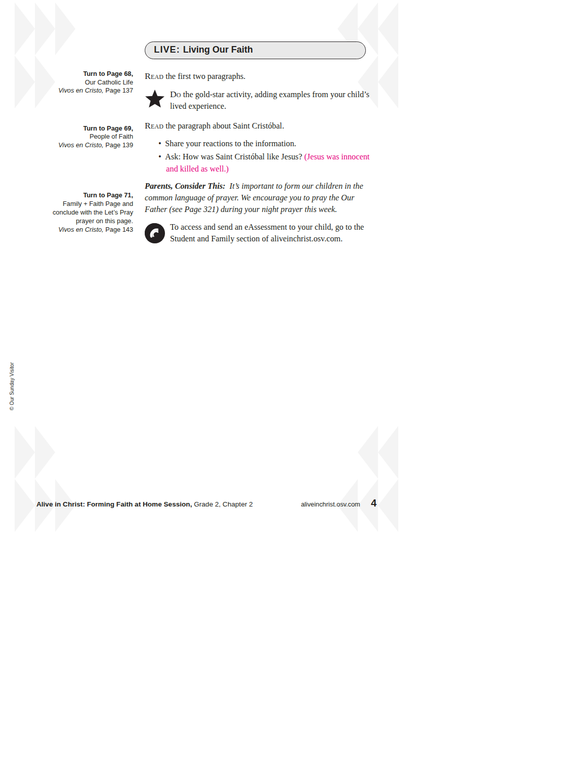© Our Sunday Visitor
LIVE: Living Our Faith
Turn to Page 68,
Our Catholic Life
Vivos en Cristo, Page 137
Read the first two paragraphs.
Do the gold-star activity, adding examples from your child’s lived experience.
Turn to Page 69,
People of Faith
Vivos en Cristo, Page 139
Read the paragraph about Saint Cristóbal.
Share your reactions to the information.
Ask: How was Saint Cristóbal like Jesus? (Jesus was innocent and killed as well.)
Turn to Page 71,
Family + Faith Page and
conclude with the Let’s Pray
prayer on this page.
Vivos en Cristo, Page 143
Parents, Consider This: It’s important to form our children in the common language of prayer. We encourage you to pray the Our Father (see Page 321) during your night prayer this week.
To access and send an eAssessment to your child, go to the Student and Family section of aliveinchrist.osv.com.
Alive in Christ: Forming Faith at Home Session, Grade 2, Chapter 2
aliveinchrist.osv.com 4